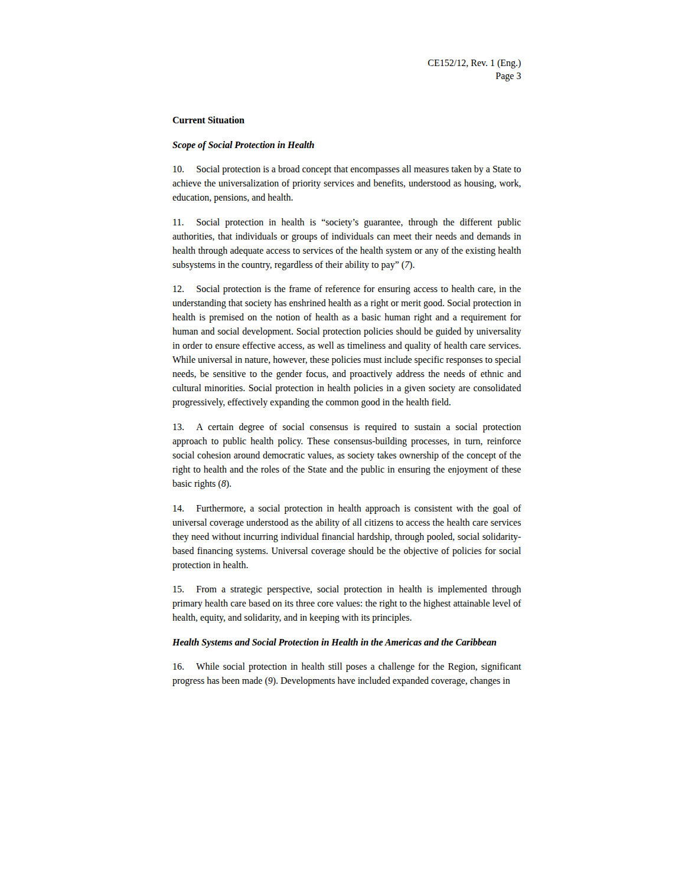CE152/12, Rev. 1 (Eng.)
Page 3
Current Situation
Scope of Social Protection in Health
10. Social protection is a broad concept that encompasses all measures taken by a State to achieve the universalization of priority services and benefits, understood as housing, work, education, pensions, and health.
11. Social protection in health is “society’s guarantee, through the different public authorities, that individuals or groups of individuals can meet their needs and demands in health through adequate access to services of the health system or any of the existing health subsystems in the country, regardless of their ability to pay” (7).
12. Social protection is the frame of reference for ensuring access to health care, in the understanding that society has enshrined health as a right or merit good. Social protection in health is premised on the notion of health as a basic human right and a requirement for human and social development. Social protection policies should be guided by universality in order to ensure effective access, as well as timeliness and quality of health care services. While universal in nature, however, these policies must include specific responses to special needs, be sensitive to the gender focus, and proactively address the needs of ethnic and cultural minorities. Social protection in health policies in a given society are consolidated progressively, effectively expanding the common good in the health field.
13. A certain degree of social consensus is required to sustain a social protection approach to public health policy. These consensus-building processes, in turn, reinforce social cohesion around democratic values, as society takes ownership of the concept of the right to health and the roles of the State and the public in ensuring the enjoyment of these basic rights (8).
14. Furthermore, a social protection in health approach is consistent with the goal of universal coverage understood as the ability of all citizens to access the health care services they need without incurring individual financial hardship, through pooled, social solidarity-based financing systems. Universal coverage should be the objective of policies for social protection in health.
15. From a strategic perspective, social protection in health is implemented through primary health care based on its three core values: the right to the highest attainable level of health, equity, and solidarity, and in keeping with its principles.
Health Systems and Social Protection in Health in the Americas and the Caribbean
16. While social protection in health still poses a challenge for the Region, significant progress has been made (9). Developments have included expanded coverage, changes in